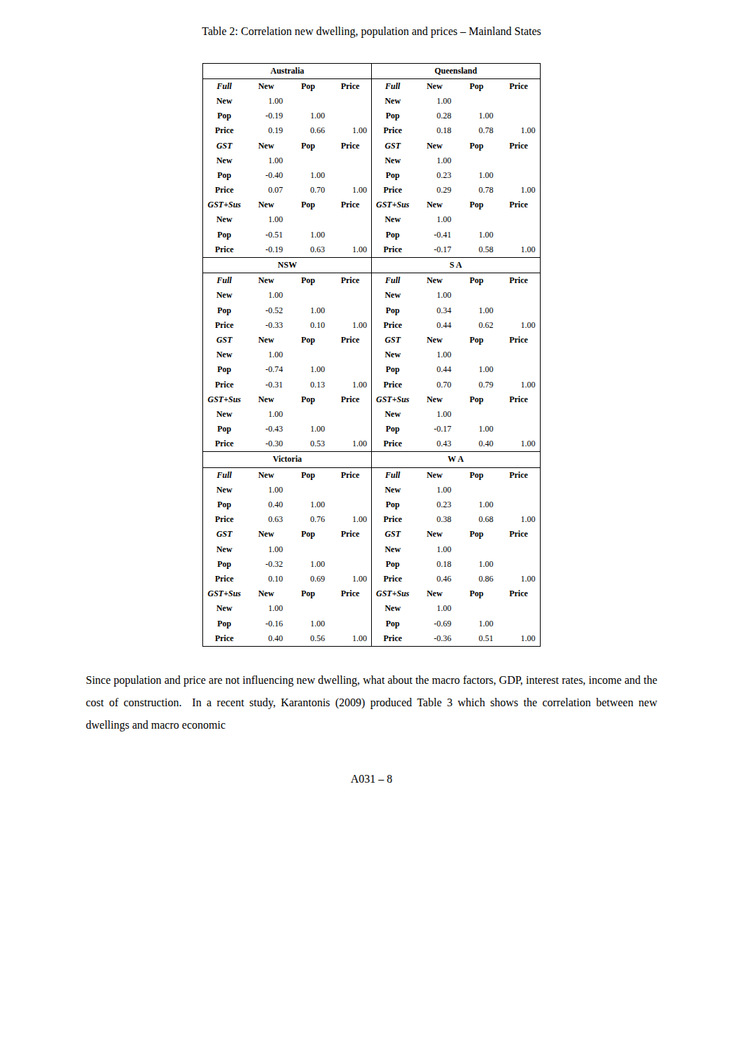Table 2: Correlation new dwelling, population and prices – Mainland States
| Australia | Queensland |
| Full | New | Pop | Price | Full | New | Pop | Price |
| New | 1.00 | | | New | 1.00 | | |
| Pop | -0.19 | 1.00 | | Pop | 0.28 | 1.00 | |
| Price | 0.19 | 0.66 | 1.00 | Price | 0.18 | 0.78 | 1.00 |
| GST | New | Pop | Price | GST | New | Pop | Price |
| New | 1.00 | | | New | 1.00 | | |
| Pop | -0.40 | 1.00 | | Pop | 0.23 | 1.00 | |
| Price | 0.07 | 0.70 | 1.00 | Price | 0.29 | 0.78 | 1.00 |
| GST+Sus | New | Pop | Price | GST+Sus | New | Pop | Price |
| New | 1.00 | | | New | 1.00 | | |
| Pop | -0.51 | 1.00 | | Pop | -0.41 | 1.00 | |
| Price | -0.19 | 0.63 | 1.00 | Price | -0.17 | 0.58 | 1.00 |
| NSW | S A |
| Full | New | Pop | Price | Full | New | Pop | Price |
| New | 1.00 | | | New | 1.00 | | |
| Pop | -0.52 | 1.00 | | Pop | 0.34 | 1.00 | |
| Price | -0.33 | 0.10 | 1.00 | Price | 0.44 | 0.62 | 1.00 |
| GST | New | Pop | Price | GST | New | Pop | Price |
| New | 1.00 | | | New | 1.00 | | |
| Pop | -0.74 | 1.00 | | Pop | 0.44 | 1.00 | |
| Price | -0.31 | 0.13 | 1.00 | Price | 0.70 | 0.79 | 1.00 |
| GST+Sus | New | Pop | Price | GST+Sus | New | Pop | Price |
| New | 1.00 | | | New | 1.00 | | |
| Pop | -0.43 | 1.00 | | Pop | -0.17 | 1.00 | |
| Price | -0.30 | 0.53 | 1.00 | Price | 0.43 | 0.40 | 1.00 |
| Victoria | W A |
| Full | New | Pop | Price | Full | New | Pop | Price |
| New | 1.00 | | | New | 1.00 | | |
| Pop | 0.40 | 1.00 | | Pop | 0.23 | 1.00 | |
| Price | 0.63 | 0.76 | 1.00 | Price | 0.38 | 0.68 | 1.00 |
| GST | New | Pop | Price | GST | New | Pop | Price |
| New | 1.00 | | | New | 1.00 | | |
| Pop | -0.32 | 1.00 | | Pop | 0.18 | 1.00 | |
| Price | 0.10 | 0.69 | 1.00 | Price | 0.46 | 0.86 | 1.00 |
| GST+Sus | New | Pop | Price | GST+Sus | New | Pop | Price |
| New | 1.00 | | | New | 1.00 | | |
| Pop | -0.16 | 1.00 | | Pop | -0.69 | 1.00 | |
| Price | 0.40 | 0.56 | 1.00 | Price | -0.36 | 0.51 | 1.00 |
Since population and price are not influencing new dwelling, what about the macro factors, GDP, interest rates, income and the cost of construction. In a recent study, Karantonis (2009) produced Table 3 which shows the correlation between new dwellings and macro economic
A031 – 8